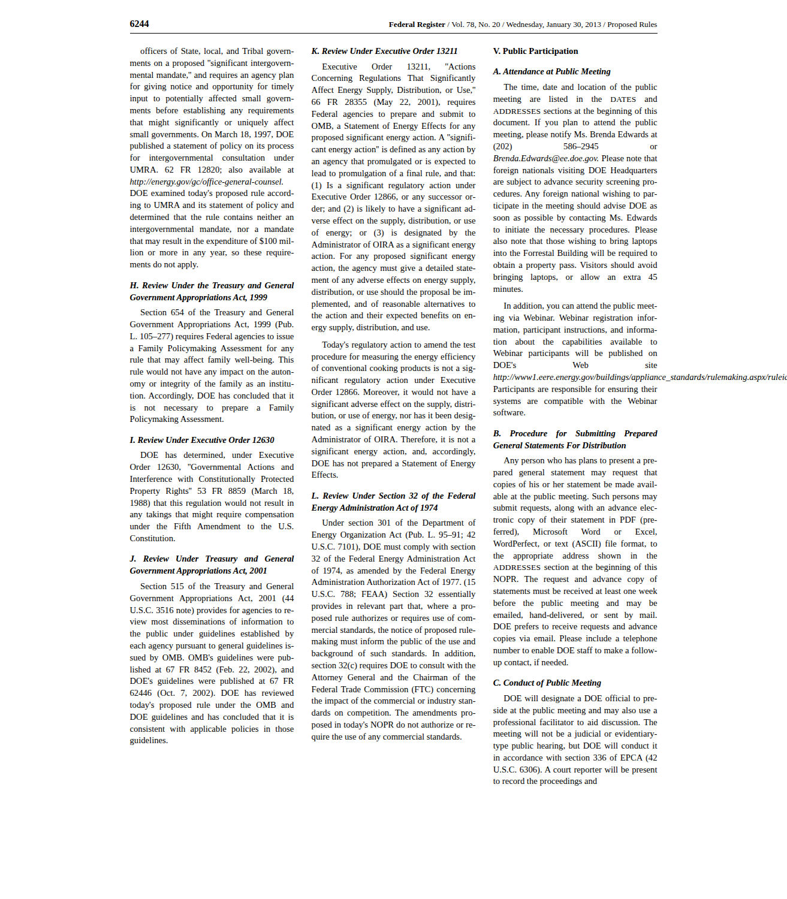6244 Federal Register / Vol. 78, No. 20 / Wednesday, January 30, 2013 / Proposed Rules
officers of State, local, and Tribal governments on a proposed ''significant intergovernmental mandate,'' and requires an agency plan for giving notice and opportunity for timely input to potentially affected small governments before establishing any requirements that might significantly or uniquely affect small governments. On March 18, 1997, DOE published a statement of policy on its process for intergovernmental consultation under UMRA. 62 FR 12820; also available at http://energy.gov/gc/office-general-counsel. DOE examined today's proposed rule according to UMRA and its statement of policy and determined that the rule contains neither an intergovernmental mandate, nor a mandate that may result in the expenditure of $100 million or more in any year, so these requirements do not apply.
H. Review Under the Treasury and General Government Appropriations Act, 1999
Section 654 of the Treasury and General Government Appropriations Act, 1999 (Pub. L. 105–277) requires Federal agencies to issue a Family Policymaking Assessment for any rule that may affect family well-being. This rule would not have any impact on the autonomy or integrity of the family as an institution. Accordingly, DOE has concluded that it is not necessary to prepare a Family Policymaking Assessment.
I. Review Under Executive Order 12630
DOE has determined, under Executive Order 12630, ''Governmental Actions and Interference with Constitutionally Protected Property Rights'' 53 FR 8859 (March 18, 1988) that this regulation would not result in any takings that might require compensation under the Fifth Amendment to the U.S. Constitution.
J. Review Under Treasury and General Government Appropriations Act, 2001
Section 515 of the Treasury and General Government Appropriations Act, 2001 (44 U.S.C. 3516 note) provides for agencies to review most disseminations of information to the public under guidelines established by each agency pursuant to general guidelines issued by OMB. OMB's guidelines were published at 67 FR 8452 (Feb. 22, 2002), and DOE's guidelines were published at 67 FR 62446 (Oct. 7, 2002). DOE has reviewed today's proposed rule under the OMB and DOE guidelines and has concluded that it is consistent with applicable policies in those guidelines.
K. Review Under Executive Order 13211
Executive Order 13211, ''Actions Concerning Regulations That Significantly Affect Energy Supply, Distribution, or Use,'' 66 FR 28355 (May 22, 2001), requires Federal agencies to prepare and submit to OMB, a Statement of Energy Effects for any proposed significant energy action. A ''significant energy action'' is defined as any action by an agency that promulgated or is expected to lead to promulgation of a final rule, and that: (1) Is a significant regulatory action under Executive Order 12866, or any successor order; and (2) is likely to have a significant adverse effect on the supply, distribution, or use of energy; or (3) is designated by the Administrator of OIRA as a significant energy action. For any proposed significant energy action, the agency must give a detailed statement of any adverse effects on energy supply, distribution, or use should the proposal be implemented, and of reasonable alternatives to the action and their expected benefits on energy supply, distribution, and use.
Today's regulatory action to amend the test procedure for measuring the energy efficiency of conventional cooking products is not a significant regulatory action under Executive Order 12866. Moreover, it would not have a significant adverse effect on the supply, distribution, or use of energy, nor has it been designated as a significant energy action by the Administrator of OIRA. Therefore, it is not a significant energy action, and, accordingly, DOE has not prepared a Statement of Energy Effects.
L. Review Under Section 32 of the Federal Energy Administration Act of 1974
Under section 301 of the Department of Energy Organization Act (Pub. L. 95–91; 42 U.S.C. 7101), DOE must comply with section 32 of the Federal Energy Administration Act of 1974, as amended by the Federal Energy Administration Authorization Act of 1977. (15 U.S.C. 788; FEAA) Section 32 essentially provides in relevant part that, where a proposed rule authorizes or requires use of commercial standards, the notice of proposed rulemaking must inform the public of the use and background of such standards. In addition, section 32(c) requires DOE to consult with the Attorney General and the Chairman of the Federal Trade Commission (FTC) concerning the impact of the commercial or industry standards on competition. The amendments proposed in today's NOPR do not authorize or require the use of any commercial standards.
V. Public Participation
A. Attendance at Public Meeting
The time, date and location of the public meeting are listed in the DATES and ADDRESSES sections at the beginning of this document. If you plan to attend the public meeting, please notify Ms. Brenda Edwards at (202) 586–2945 or Brenda.Edwards@ee.doe.gov. Please note that foreign nationals visiting DOE Headquarters are subject to advance security screening procedures. Any foreign national wishing to participate in the meeting should advise DOE as soon as possible by contacting Ms. Edwards to initiate the necessary procedures. Please also note that those wishing to bring laptops into the Forrestal Building will be required to obtain a property pass. Visitors should avoid bringing laptops, or allow an extra 45 minutes.
In addition, you can attend the public meeting via Webinar. Webinar registration information, participant instructions, and information about the capabilities available to Webinar participants will be published on DOE's Web site http://www1.eere.energy.gov/buildings/appliance_standards/rulemaking.aspx/ruleid/57. Participants are responsible for ensuring their systems are compatible with the Webinar software.
B. Procedure for Submitting Prepared General Statements For Distribution
Any person who has plans to present a prepared general statement may request that copies of his or her statement be made available at the public meeting. Such persons may submit requests, along with an advance electronic copy of their statement in PDF (preferred), Microsoft Word or Excel, WordPerfect, or text (ASCII) file format, to the appropriate address shown in the ADDRESSES section at the beginning of this NOPR. The request and advance copy of statements must be received at least one week before the public meeting and may be emailed, hand-delivered, or sent by mail. DOE prefers to receive requests and advance copies via email. Please include a telephone number to enable DOE staff to make a follow-up contact, if needed.
C. Conduct of Public Meeting
DOE will designate a DOE official to preside at the public meeting and may also use a professional facilitator to aid discussion. The meeting will not be a judicial or evidentiary-type public hearing, but DOE will conduct it in accordance with section 336 of EPCA (42 U.S.C. 6306). A court reporter will be present to record the proceedings and